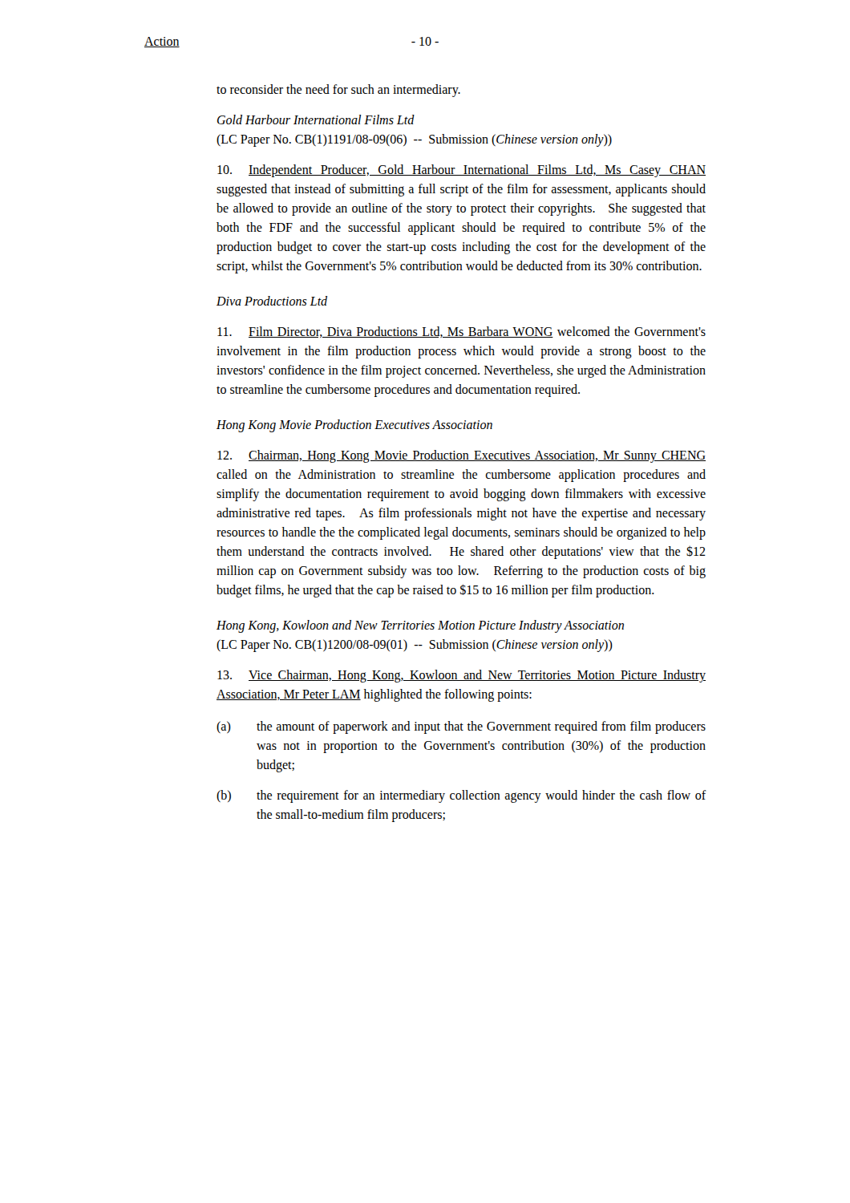Action
- 10 -
to reconsider the need for such an intermediary.
Gold Harbour International Films Ltd
(LC Paper No. CB(1)1191/08-09(06) -- Submission (Chinese version only))
10. Independent Producer, Gold Harbour International Films Ltd, Ms Casey CHAN suggested that instead of submitting a full script of the film for assessment, applicants should be allowed to provide an outline of the story to protect their copyrights. She suggested that both the FDF and the successful applicant should be required to contribute 5% of the production budget to cover the start-up costs including the cost for the development of the script, whilst the Government's 5% contribution would be deducted from its 30% contribution.
Diva Productions Ltd
11. Film Director, Diva Productions Ltd, Ms Barbara WONG welcomed the Government's involvement in the film production process which would provide a strong boost to the investors' confidence in the film project concerned. Nevertheless, she urged the Administration to streamline the cumbersome procedures and documentation required.
Hong Kong Movie Production Executives Association
12. Chairman, Hong Kong Movie Production Executives Association, Mr Sunny CHENG called on the Administration to streamline the cumbersome application procedures and simplify the documentation requirement to avoid bogging down filmmakers with excessive administrative red tapes. As film professionals might not have the expertise and necessary resources to handle the the complicated legal documents, seminars should be organized to help them understand the contracts involved. He shared other deputations' view that the $12 million cap on Government subsidy was too low. Referring to the production costs of big budget films, he urged that the cap be raised to $15 to 16 million per film production.
Hong Kong, Kowloon and New Territories Motion Picture Industry Association
(LC Paper No. CB(1)1200/08-09(01) -- Submission (Chinese version only))
13. Vice Chairman, Hong Kong, Kowloon and New Territories Motion Picture Industry Association, Mr Peter LAM highlighted the following points:
(a) the amount of paperwork and input that the Government required from film producers was not in proportion to the Government's contribution (30%) of the production budget;
(b) the requirement for an intermediary collection agency would hinder the cash flow of the small-to-medium film producers;